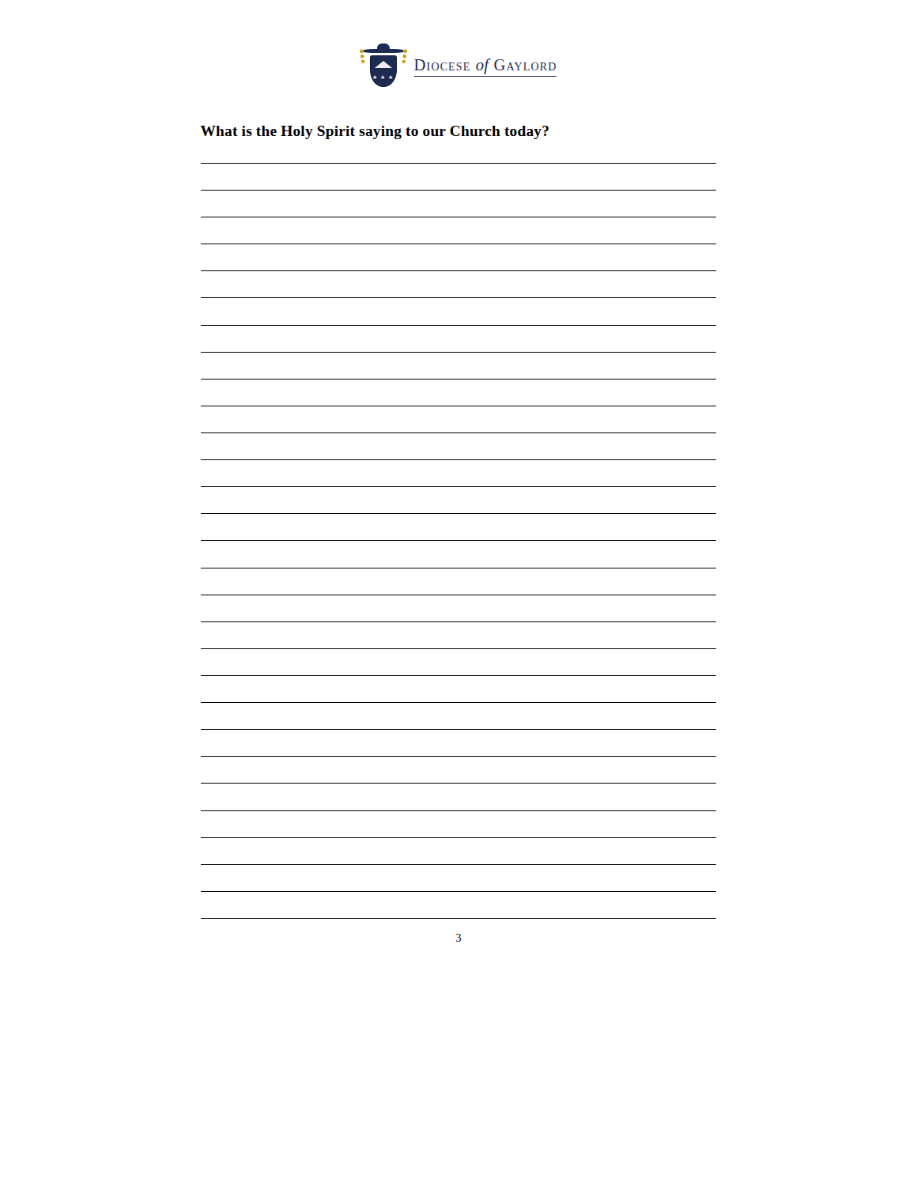★ ★ ★
Diocese of Gaylord
What is the Holy Spirit saying to our Church today?
3